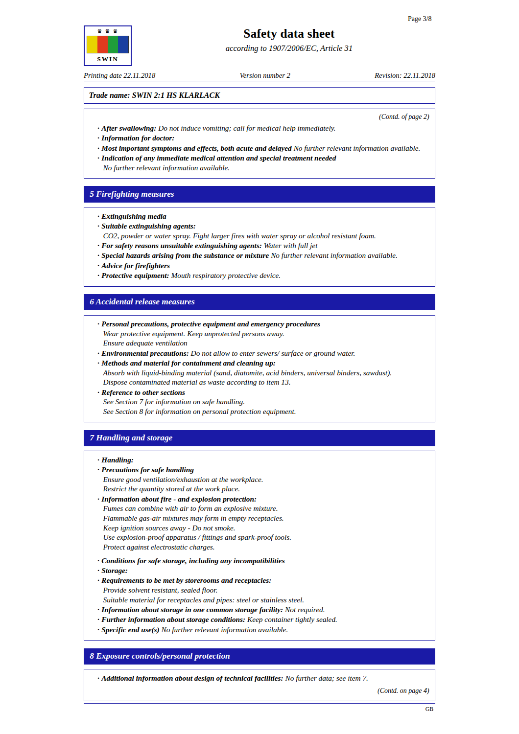Page 3/8
♛ ♛ ♛
SWIN
Safety data sheet
according to 1907/2006/EC, Article 31
Printing date 22.11.2018
Version number 2
Revision: 22.11.2018
Trade name: SWIN 2:1 HS KLARLACK
(Contd. of page 2)
After swallowing: Do not induce vomiting; call for medical help immediately.
Information for doctor:
Most important symptoms and effects, both acute and delayed No further relevant information available.
Indication of any immediate medical attention and special treatment needed No further relevant information available.
5 Firefighting measures
Extinguishing media
Suitable extinguishing agents: CO2, powder or water spray. Fight larger fires with water spray or alcohol resistant foam.
For safety reasons unsuitable extinguishing agents: Water with full jet
Special hazards arising from the substance or mixture No further relevant information available.
Advice for firefighters
Protective equipment: Mouth respiratory protective device.
6 Accidental release measures
Personal precautions, protective equipment and emergency procedures Wear protective equipment. Keep unprotected persons away. Ensure adequate ventilation
Environmental precautions: Do not allow to enter sewers/ surface or ground water.
Methods and material for containment and cleaning up: Absorb with liquid-binding material (sand, diatomite, acid binders, universal binders, sawdust). Dispose contaminated material as waste according to item 13.
Reference to other sections See Section 7 for information on safe handling. See Section 8 for information on personal protection equipment.
7 Handling and storage
Handling:
Precautions for safe handling Ensure good ventilation/exhaustion at the workplace. Restrict the quantity stored at the work place.
Information about fire - and explosion protection: Fumes can combine with air to form an explosive mixture. Flammable gas-air mixtures may form in empty receptacles. Keep ignition sources away - Do not smoke. Use explosion-proof apparatus / fittings and spark-proof tools. Protect against electrostatic charges.
Conditions for safe storage, including any incompatibilities
Storage:
Requirements to be met by storerooms and receptacles: Provide solvent resistant, sealed floor. Suitable material for receptacles and pipes: steel or stainless steel.
Information about storage in one common storage facility: Not required.
Further information about storage conditions: Keep container tightly sealed.
Specific end use(s) No further relevant information available.
8 Exposure controls/personal protection
Additional information about design of technical facilities: No further data; see item 7.
(Contd. on page 4)
GB